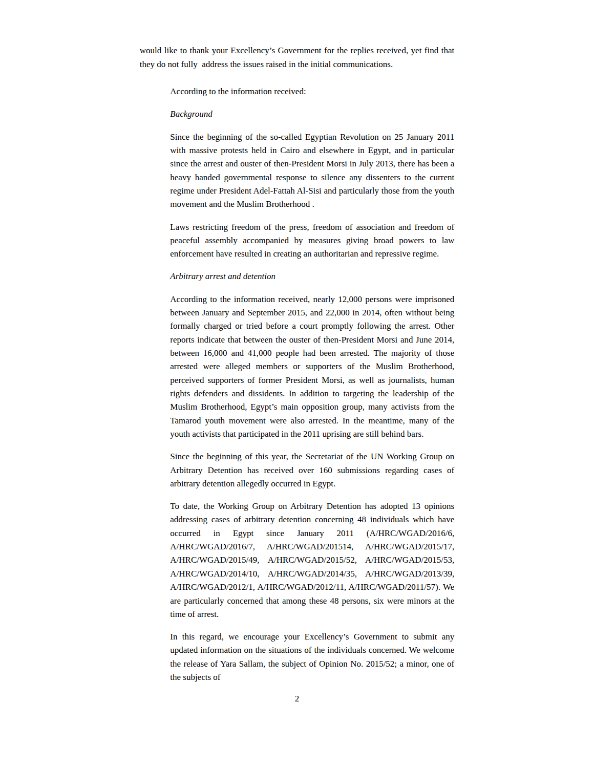would like to thank your Excellency’s Government for the replies received, yet find that they do not fully address the issues raised in the initial communications.
According to the information received:
Background
Since the beginning of the so-called Egyptian Revolution on 25 January 2011 with massive protests held in Cairo and elsewhere in Egypt, and in particular since the arrest and ouster of then-President Morsi in July 2013, there has been a heavy handed governmental response to silence any dissenters to the current regime under President Adel-Fattah Al-Sisi and particularly those from the youth movement and the Muslim Brotherhood .
Laws restricting freedom of the press, freedom of association and freedom of peaceful assembly accompanied by measures giving broad powers to law enforcement have resulted in creating an authoritarian and repressive regime.
Arbitrary arrest and detention
According to the information received, nearly 12,000 persons were imprisoned between January and September 2015, and 22,000 in 2014, often without being formally charged or tried before a court promptly following the arrest. Other reports indicate that between the ouster of then-President Morsi and June 2014, between 16,000 and 41,000 people had been arrested. The majority of those arrested were alleged members or supporters of the Muslim Brotherhood, perceived supporters of former President Morsi, as well as journalists, human rights defenders and dissidents. In addition to targeting the leadership of the Muslim Brotherhood, Egypt’s main opposition group, many activists from the Tamarod youth movement were also arrested. In the meantime, many of the youth activists that participated in the 2011 uprising are still behind bars.
Since the beginning of this year, the Secretariat of the UN Working Group on Arbitrary Detention has received over 160 submissions regarding cases of arbitrary detention allegedly occurred in Egypt.
To date, the Working Group on Arbitrary Detention has adopted 13 opinions addressing cases of arbitrary detention concerning 48 individuals which have occurred in Egypt since January 2011 (A/HRC/WGAD/2016/6, A/HRC/WGAD/2016/7, A/HRC/WGAD/201514, A/HRC/WGAD/2015/17, A/HRC/WGAD/2015/49, A/HRC/WGAD/2015/52, A/HRC/WGAD/2015/53, A/HRC/WGAD/2014/10, A/HRC/WGAD/2014/35, A/HRC/WGAD/2013/39, A/HRC/WGAD/2012/1, A/HRC/WGAD/2012/11, A/HRC/WGAD/2011/57). We are particularly concerned that among these 48 persons, six were minors at the time of arrest.
In this regard, we encourage your Excellency’s Government to submit any updated information on the situations of the individuals concerned. We welcome the release of Yara Sallam, the subject of Opinion No. 2015/52; a minor, one of the subjects of
2